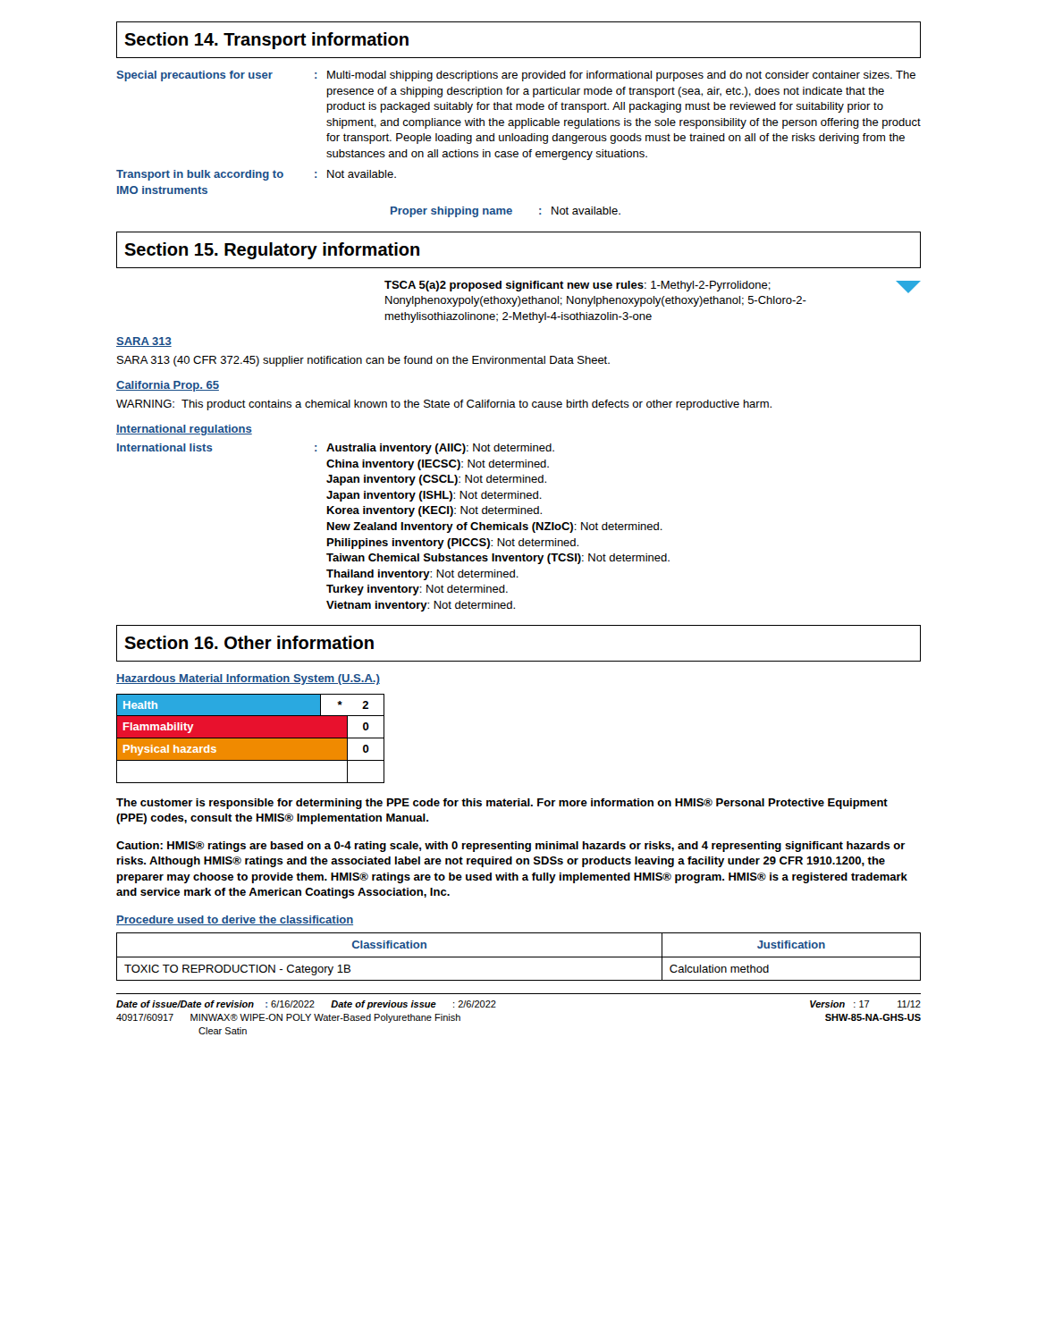Section 14. Transport information
Special precautions for user
:
Multi-modal shipping descriptions are provided for informational purposes and do not consider container sizes. The presence of a shipping description for a particular mode of transport (sea, air, etc.), does not indicate that the product is packaged suitably for that mode of transport. All packaging must be reviewed for suitability prior to shipment, and compliance with the applicable regulations is the sole responsibility of the person offering the product for transport. People loading and unloading dangerous goods must be trained on all of the risks deriving from the substances and on all actions in case of emergency situations.
Transport in bulk according to IMO instruments
:
Not available.
Proper shipping name
:
Not available.
Section 15. Regulatory information
TSCA 5(a)2 proposed significant new use rules: 1-Methyl-2-Pyrrolidone; Nonylphenoxypoly(ethoxy)ethanol; Nonylphenoxypoly(ethoxy)ethanol; 5-Chloro-2-methylisothiazolinone; 2-Methyl-4-isothiazolin-3-one
SARA 313
SARA 313 (40 CFR 372.45) supplier notification can be found on the Environmental Data Sheet.
California Prop. 65
WARNING: This product contains a chemical known to the State of California to cause birth defects or other reproductive harm.
International regulations
International lists
:
Australia inventory (AIIC): Not determined.
China inventory (IECSC): Not determined.
Japan inventory (CSCL): Not determined.
Japan inventory (ISHL): Not determined.
Korea inventory (KECI): Not determined.
New Zealand Inventory of Chemicals (NZIoC): Not determined.
Philippines inventory (PICCS): Not determined.
Taiwan Chemical Substances Inventory (TCSI): Not determined.
Thailand inventory: Not determined.
Turkey inventory: Not determined.
Vietnam inventory: Not determined.
Section 16. Other information
Hazardous Material Information System (U.S.A.)
| Health | * | 2 |
| Flammability | 0 |
| Physical hazards | 0 |
The customer is responsible for determining the PPE code for this material. For more information on HMIS® Personal Protective Equipment (PPE) codes, consult the HMIS® Implementation Manual.
Caution: HMIS® ratings are based on a 0-4 rating scale, with 0 representing minimal hazards or risks, and 4 representing significant hazards or risks. Although HMIS® ratings and the associated label are not required on SDSs or products leaving a facility under 29 CFR 1910.1200, the preparer may choose to provide them. HMIS® ratings are to be used with a fully implemented HMIS® program. HMIS® is a registered trademark and service mark of the American Coatings Association, Inc.
Procedure used to derive the classification
| Classification | Justification |
| --- | --- |
| TOXIC TO REPRODUCTION - Category 1B | Calculation method |
Date of issue/Date of revision : 6/16/2022 Date of previous issue : 2/6/2022
40917/60917 MINWAX® WIPE-ON POLY Water-Based Polyurethane Finish
Clear Satin
Version : 17 11/12
SHW-85-NA-GHS-US